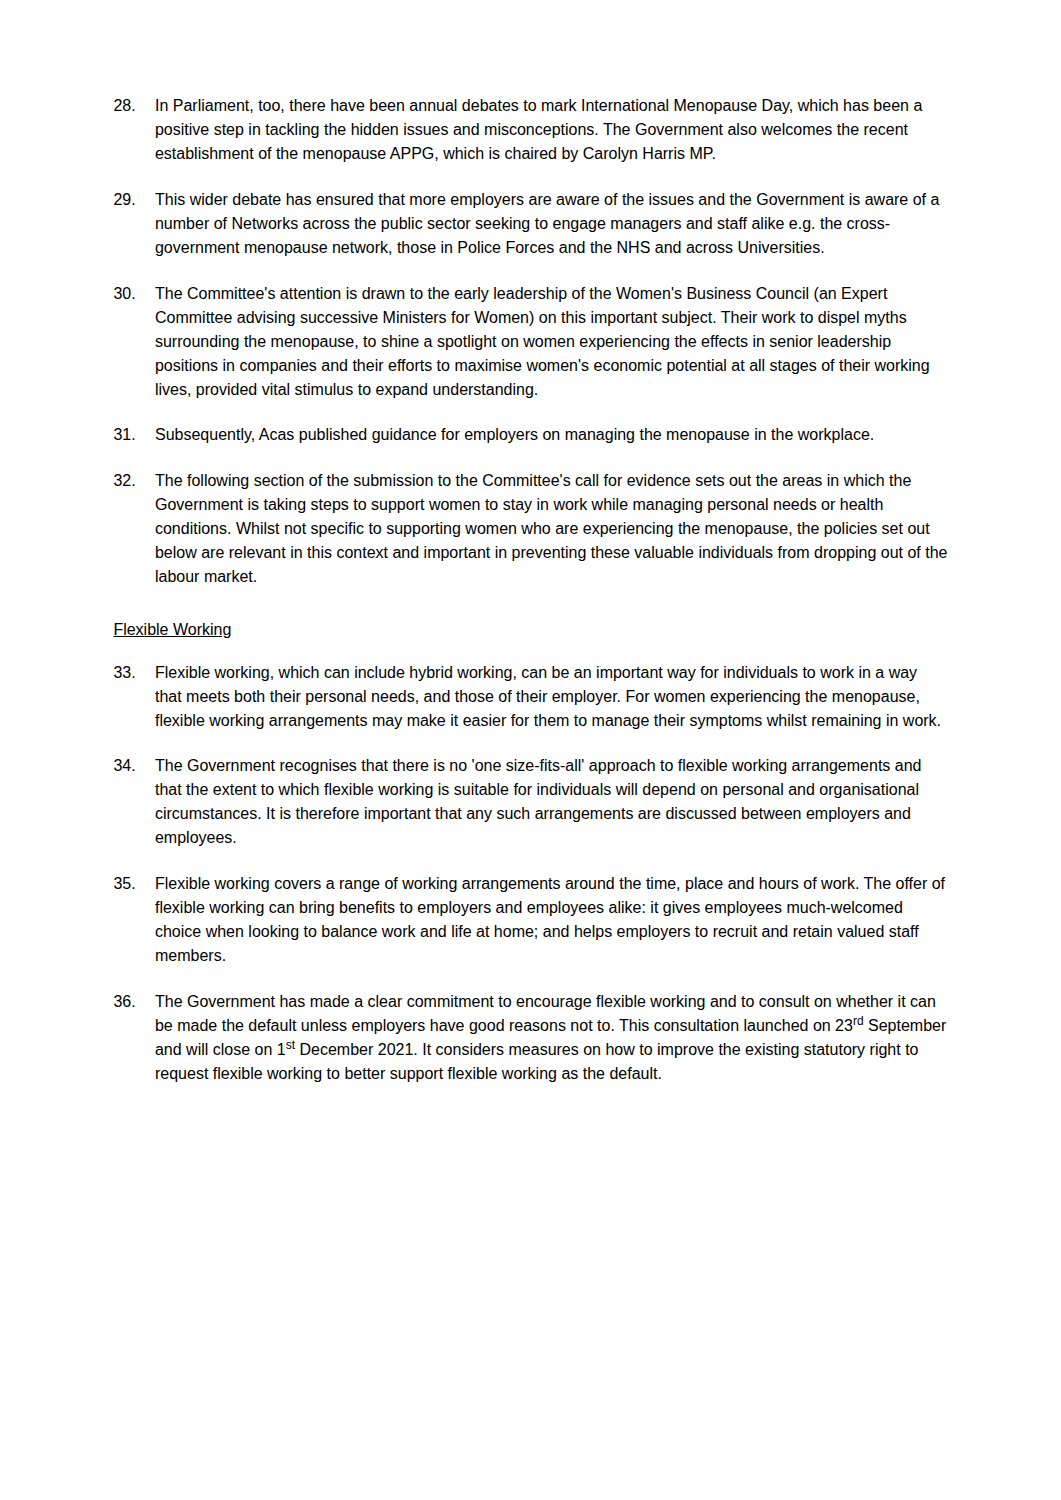28. In Parliament, too, there have been annual debates to mark International Menopause Day, which has been a positive step in tackling the hidden issues and misconceptions. The Government also welcomes the recent establishment of the menopause APPG, which is chaired by Carolyn Harris MP.
29. This wider debate has ensured that more employers are aware of the issues and the Government is aware of a number of Networks across the public sector seeking to engage managers and staff alike e.g. the cross-government menopause network, those in Police Forces and the NHS and across Universities.
30. The Committee's attention is drawn to the early leadership of the Women's Business Council (an Expert Committee advising successive Ministers for Women) on this important subject. Their work to dispel myths surrounding the menopause, to shine a spotlight on women experiencing the effects in senior leadership positions in companies and their efforts to maximise women's economic potential at all stages of their working lives, provided vital stimulus to expand understanding.
31. Subsequently, Acas published guidance for employers on managing the menopause in the workplace.
32. The following section of the submission to the Committee's call for evidence sets out the areas in which the Government is taking steps to support women to stay in work while managing personal needs or health conditions. Whilst not specific to supporting women who are experiencing the menopause, the policies set out below are relevant in this context and important in preventing these valuable individuals from dropping out of the labour market.
Flexible Working
33. Flexible working, which can include hybrid working, can be an important way for individuals to work in a way that meets both their personal needs, and those of their employer. For women experiencing the menopause, flexible working arrangements may make it easier for them to manage their symptoms whilst remaining in work.
34. The Government recognises that there is no 'one size-fits-all' approach to flexible working arrangements and that the extent to which flexible working is suitable for individuals will depend on personal and organisational circumstances. It is therefore important that any such arrangements are discussed between employers and employees.
35. Flexible working covers a range of working arrangements around the time, place and hours of work. The offer of flexible working can bring benefits to employers and employees alike: it gives employees much-welcomed choice when looking to balance work and life at home; and helps employers to recruit and retain valued staff members.
36. The Government has made a clear commitment to encourage flexible working and to consult on whether it can be made the default unless employers have good reasons not to. This consultation launched on 23rd September and will close on 1st December 2021. It considers measures on how to improve the existing statutory right to request flexible working to better support flexible working as the default.